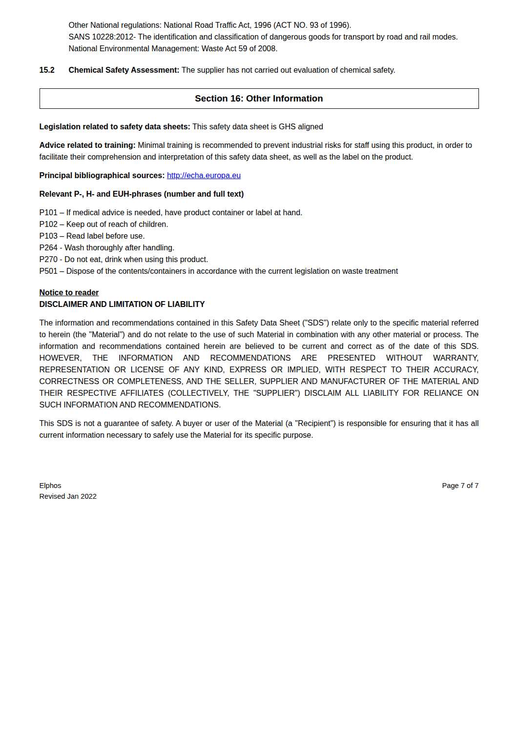Other National regulations: National Road Traffic Act, 1996 (ACT NO. 93 of 1996).
SANS 10228:2012- The identification and classification of dangerous goods for transport by road and rail modes.
National Environmental Management: Waste Act 59 of 2008.
15.2
Chemical Safety Assessment: The supplier has not carried out evaluation of chemical safety.
Section 16: Other Information
Legislation related to safety data sheets: This safety data sheet is GHS aligned
Advice related to training: Minimal training is recommended to prevent industrial risks for staff using this product, in order to facilitate their comprehension and interpretation of this safety data sheet, as well as the label on the product.
Principal bibliographical sources: http://echa.europa.eu
Relevant P-, H- and EUH-phrases (number and full text)
P101 – If medical advice is needed, have product container or label at hand.
P102 – Keep out of reach of children.
P103 – Read label before use.
P264 - Wash thoroughly after handling.
P270 - Do not eat, drink when using this product.
P501 – Dispose of the contents/containers in accordance with the current legislation on waste treatment
Notice to reader
DISCLAIMER AND LIMITATION OF LIABILITY
The information and recommendations contained in this Safety Data Sheet ("SDS") relate only to the specific material referred to herein (the "Material") and do not relate to the use of such Material in combination with any other material or process. The information and recommendations contained herein are believed to be current and correct as of the date of this SDS. HOWEVER, THE INFORMATION AND RECOMMENDATIONS ARE PRESENTED WITHOUT WARRANTY, REPRESENTATION OR LICENSE OF ANY KIND, EXPRESS OR IMPLIED, WITH RESPECT TO THEIR ACCURACY, CORRECTNESS OR COMPLETENESS, AND THE SELLER, SUPPLIER AND MANUFACTURER OF THE MATERIAL AND THEIR RESPECTIVE AFFILIATES (COLLECTIVELY, THE "SUPPLIER") DISCLAIM ALL LIABILITY FOR RELIANCE ON SUCH INFORMATION AND RECOMMENDATIONS.
This SDS is not a guarantee of safety. A buyer or user of the Material (a "Recipient") is responsible for ensuring that it has all current information necessary to safely use the Material for its specific purpose.
Elphos
Revised Jan 2022
Page 7 of 7